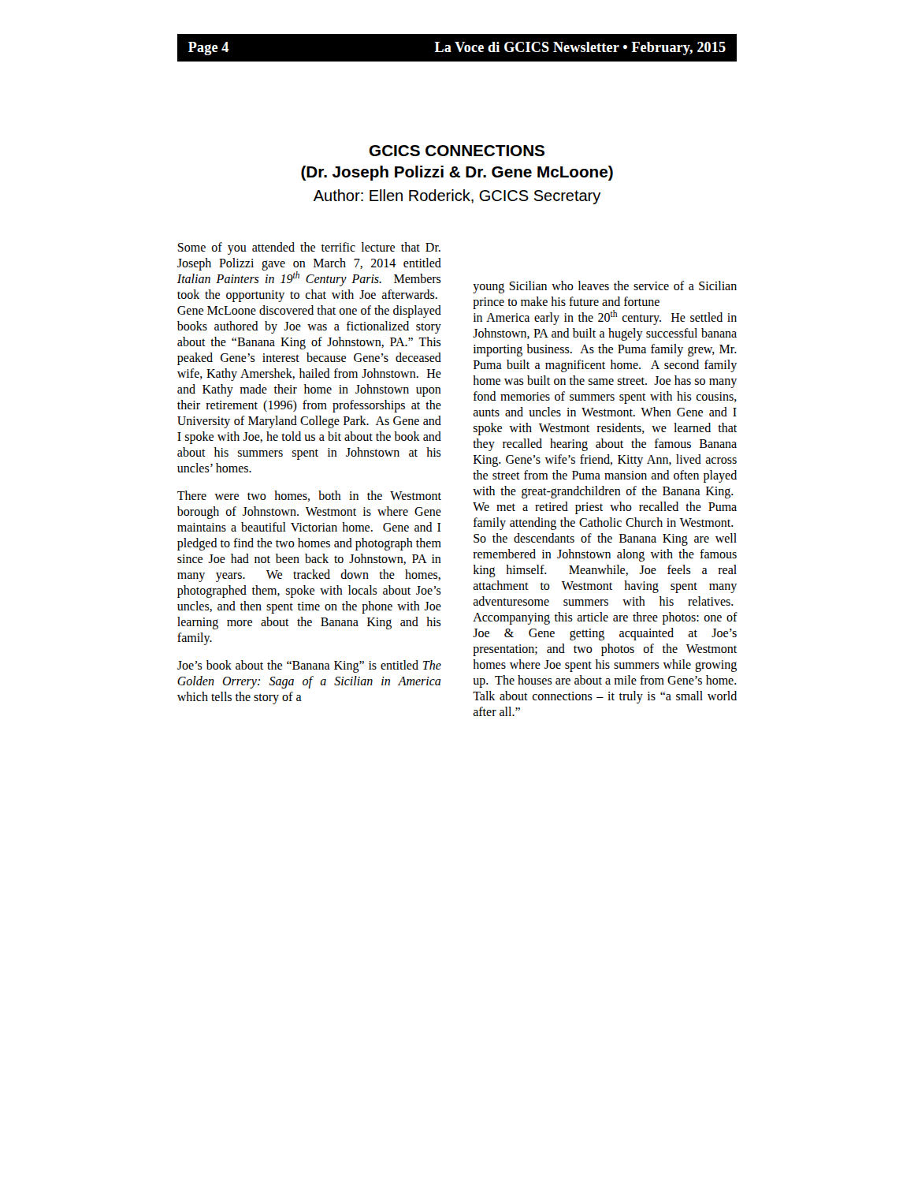Page 4 La Voce di GCICS Newsletter • February, 2015
GCICS CONNECTIONS
(Dr. Joseph Polizzi & Dr. Gene McLoone)
Author: Ellen Roderick, GCICS Secretary
Some of you attended the terrific lecture that Dr. Joseph Polizzi gave on March 7, 2014 entitled Italian Painters in 19th Century Paris. Members took the opportunity to chat with Joe afterwards. Gene McLoone discovered that one of the displayed books authored by Joe was a fictionalized story about the “Banana King of Johnstown, PA.” This peaked Gene’s interest because Gene’s deceased wife, Kathy Amershek, hailed from Johnstown. He and Kathy made their home in Johnstown upon their retirement (1996) from professorships at the University of Maryland College Park. As Gene and I spoke with Joe, he told us a bit about the book and about his summers spent in Johnstown at his uncles’ homes.
There were two homes, both in the Westmont borough of Johnstown. Westmont is where Gene maintains a beautiful Victorian home. Gene and I pledged to find the two homes and photograph them since Joe had not been back to Johnstown, PA in many years. We tracked down the homes, photographed them, spoke with locals about Joe’s uncles, and then spent time on the phone with Joe learning more about the Banana King and his family.
Joe’s book about the “Banana King” is entitled The Golden Orrery: Saga of a Sicilian in America which tells the story of a
young Sicilian who leaves the service of a Sicilian prince to make his future and fortune
in America early in the 20th century. He settled in Johnstown, PA and built a hugely successful banana importing business. As the Puma family grew, Mr. Puma built a magnificent home. A second family home was built on the same street. Joe has so many fond memories of summers spent with his cousins, aunts and uncles in Westmont. When Gene and I spoke with Westmont residents, we learned that they recalled hearing about the famous Banana King. Gene’s wife’s friend, Kitty Ann, lived across the street from the Puma mansion and often played with the great-grandchildren of the Banana King. We met a retired priest who recalled the Puma family attending the Catholic Church in Westmont. So the descendants of the Banana King are well remembered in Johnstown along with the famous king himself. Meanwhile, Joe feels a real attachment to Westmont having spent many adventuresome summers with his relatives. Accompanying this article are three photos: one of Joe & Gene getting acquainted at Joe’s presentation; and two photos of the Westmont homes where Joe spent his summers while growing up. The houses are about a mile from Gene’s home. Talk about connections – it truly is “a small world after all.”